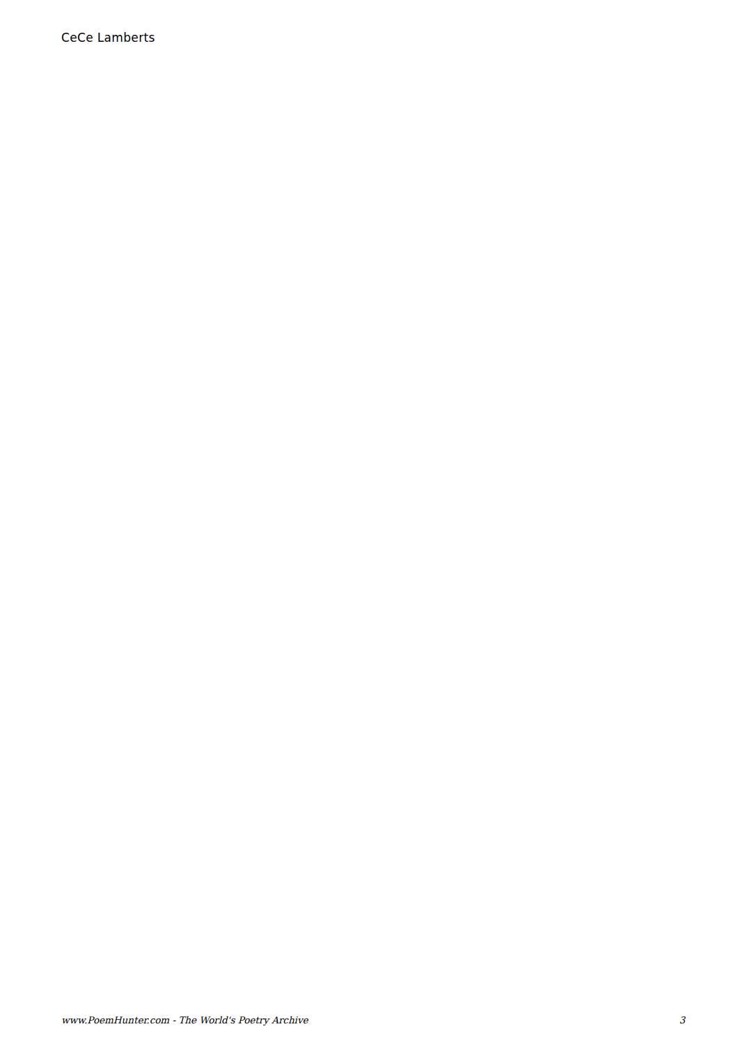CeCe Lamberts
www.PoemHunter.com - The World's Poetry Archive 3